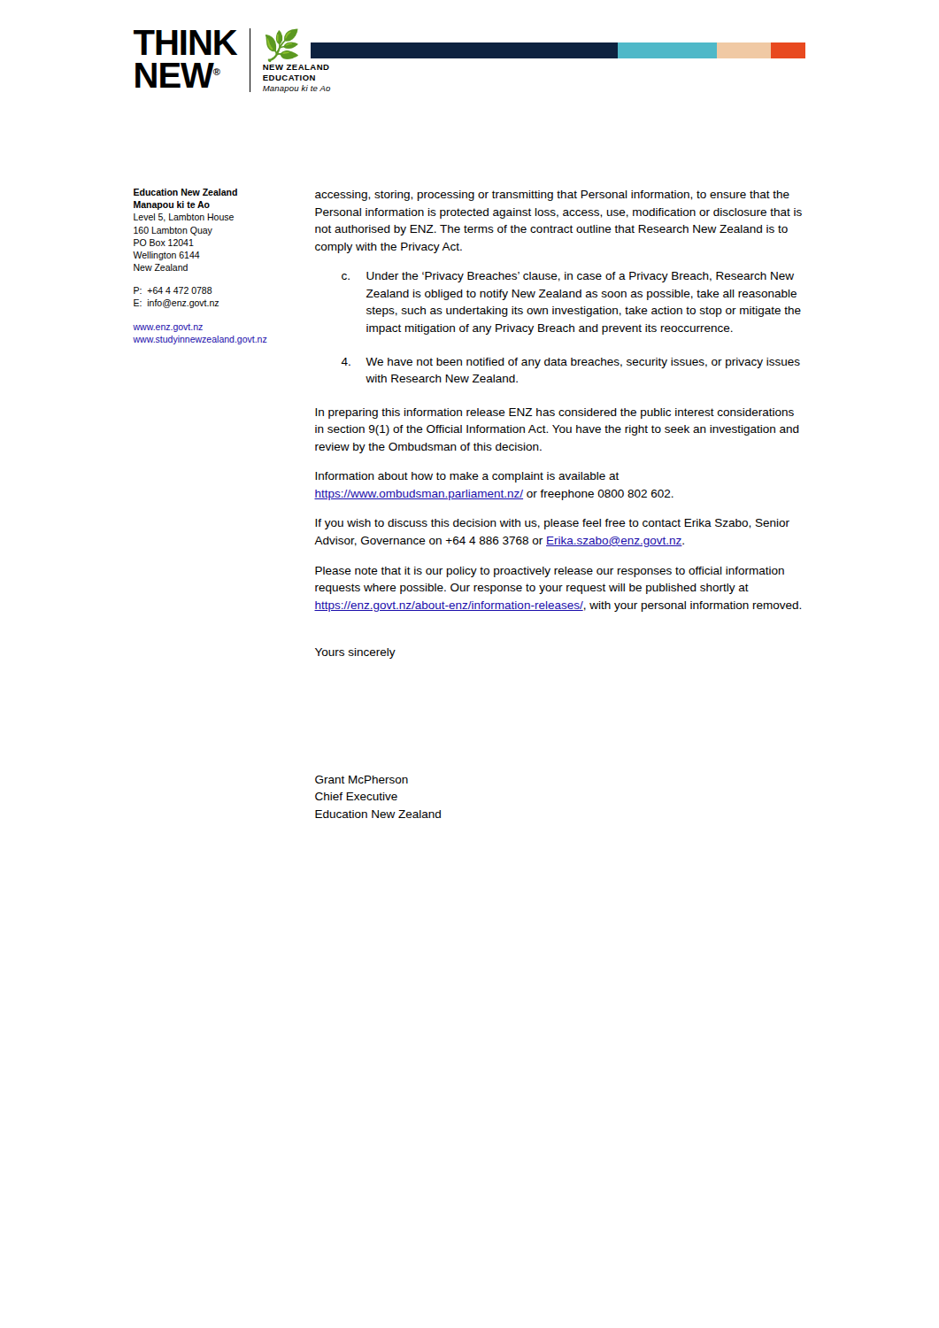THINK
NEW®
🌿 NEW ZEALAND
EDUCATION
Manapou ki te Ao
Education New Zealand
Manapou ki te Ao
Level 5, Lambton House
160 Lambton Quay
PO Box 12041
Wellington 6144
New Zealand
P: +64 4 472 0788
E: info@enz.govt.nz
www.enz.govt.nz
www.studyinnewzealand.govt.nz
accessing, storing, processing or transmitting that Personal information, to ensure that the Personal information is protected against loss, access, use, modification or disclosure that is not authorised by ENZ. The terms of the contract outline that Research New Zealand is to comply with the Privacy Act.
c. Under the ‘Privacy Breaches’ clause, in case of a Privacy Breach, Research New Zealand is obliged to notify New Zealand as soon as possible, take all reasonable steps, such as undertaking its own investigation, take action to stop or mitigate the impact mitigation of any Privacy Breach and prevent its reoccurrence.
4. We have not been notified of any data breaches, security issues, or privacy issues with Research New Zealand.
In preparing this information release ENZ has considered the public interest considerations in section 9(1) of the Official Information Act. You have the right to seek an investigation and review by the Ombudsman of this decision.
Information about how to make a complaint is available at https://www.ombudsman.parliament.nz/ or freephone 0800 802 602.
If you wish to discuss this decision with us, please feel free to contact Erika Szabo, Senior Advisor, Governance on +64 4 886 3768 or Erika.szabo@enz.govt.nz.
Please note that it is our policy to proactively release our responses to official information requests where possible. Our response to your request will be published shortly at https://enz.govt.nz/about-enz/information-releases/, with your personal information removed.
Yours sincerely
Grant McPherson
Chief Executive
Education New Zealand